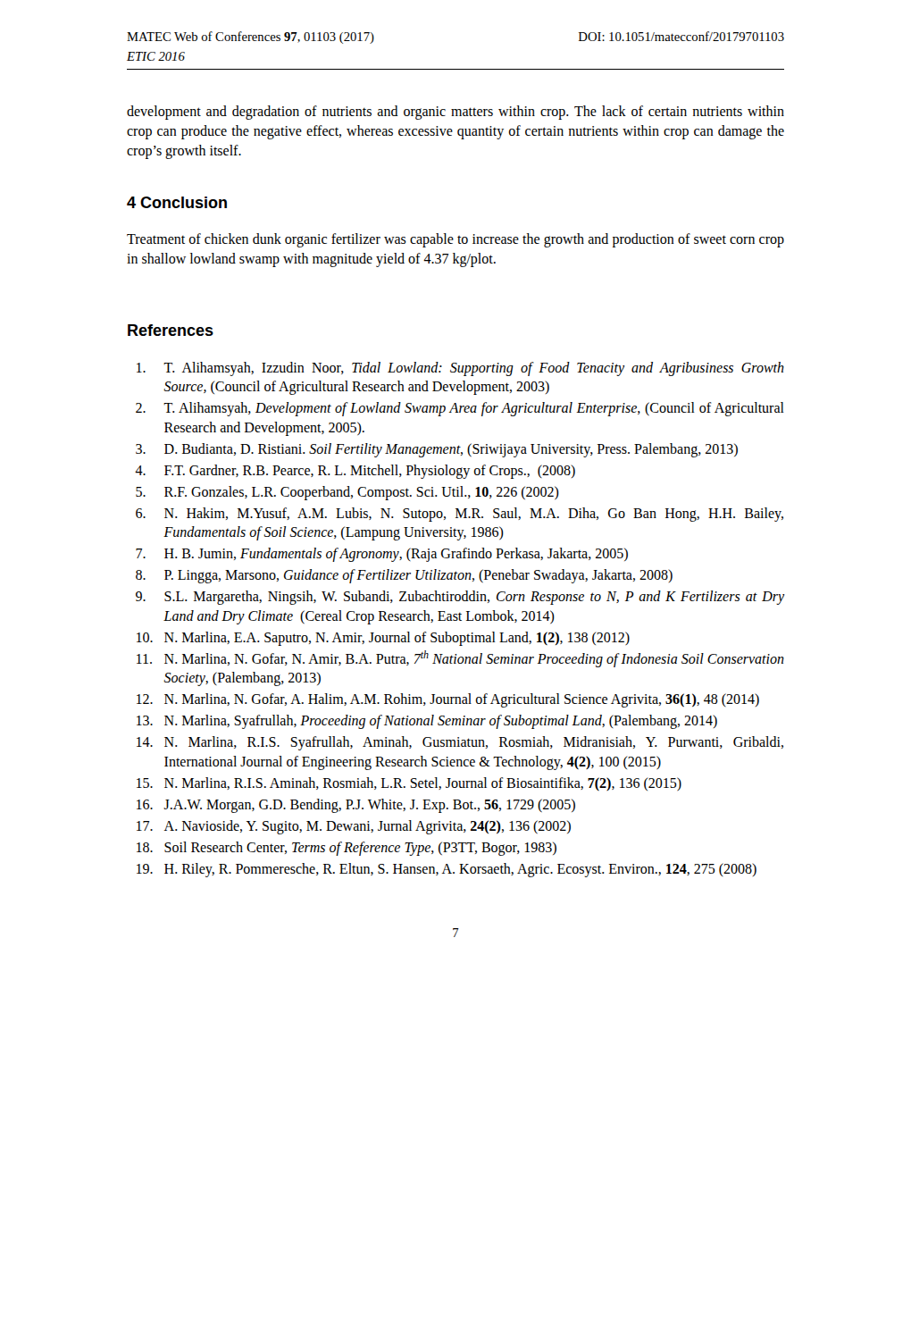MATEC Web of Conferences 97, 01103 (2017) ETIC 2016
DOI: 10.1051/matecconf/20179701103
development and degradation of nutrients and organic matters within crop. The lack of certain nutrients within crop can produce the negative effect, whereas excessive quantity of certain nutrients within crop can damage the crop’s growth itself.
4 Conclusion
Treatment of chicken dunk organic fertilizer was capable to increase the growth and production of sweet corn crop in shallow lowland swamp with magnitude yield of 4.37 kg/plot.
References
T. Alihamsyah, Izzudin Noor, Tidal Lowland: Supporting of Food Tenacity and Agribusiness Growth Source, (Council of Agricultural Research and Development, 2003)
T. Alihamsyah, Development of Lowland Swamp Area for Agricultural Enterprise, (Council of Agricultural Research and Development, 2005).
D. Budianta, D. Ristiani. Soil Fertility Management, (Sriwijaya University, Press. Palembang, 2013)
F.T. Gardner, R.B. Pearce, R. L. Mitchell, Physiology of Crops., (2008)
R.F. Gonzales, L.R. Cooperband, Compost. Sci. Util., 10, 226 (2002)
N. Hakim, M.Yusuf, A.M. Lubis, N. Sutopo, M.R. Saul, M.A. Diha, Go Ban Hong, H.H. Bailey, Fundamentals of Soil Science, (Lampung University, 1986)
H. B. Jumin, Fundamentals of Agronomy, (Raja Grafindo Perkasa, Jakarta, 2005)
P. Lingga, Marsono, Guidance of Fertilizer Utilizaton, (Penebar Swadaya, Jakarta, 2008)
S.L. Margaretha, Ningsih, W. Subandi, Zubachtiroddin, Corn Response to N, P and K Fertilizers at Dry Land and Dry Climate (Cereal Crop Research, East Lombok, 2014)
N. Marlina, E.A. Saputro, N. Amir, Journal of Suboptimal Land, 1(2), 138 (2012)
N. Marlina, N. Gofar, N. Amir, B.A. Putra, 7th National Seminar Proceeding of Indonesia Soil Conservation Society, (Palembang, 2013)
N. Marlina, N. Gofar, A. Halim, A.M. Rohim, Journal of Agricultural Science Agrivita, 36(1), 48 (2014)
N. Marlina, Syafrullah, Proceeding of National Seminar of Suboptimal Land, (Palembang, 2014)
N. Marlina, R.I.S. Syafrullah, Aminah, Gusmiatun, Rosmiah, Midranisiah, Y. Purwanti, Gribaldi, International Journal of Engineering Research Science & Technology, 4(2), 100 (2015)
N. Marlina, R.I.S. Aminah, Rosmiah, L.R. Setel, Journal of Biosaintifika, 7(2), 136 (2015)
J.A.W. Morgan, G.D. Bending, P.J. White, J. Exp. Bot., 56, 1729 (2005)
A. Navioside, Y. Sugito, M. Dewani, Jurnal Agrivita, 24(2), 136 (2002)
Soil Research Center, Terms of Reference Type, (P3TT, Bogor, 1983)
H. Riley, R. Pommeresche, R. Eltun, S. Hansen, A. Korsaeth, Agric. Ecosyst. Environ., 124, 275 (2008)
7